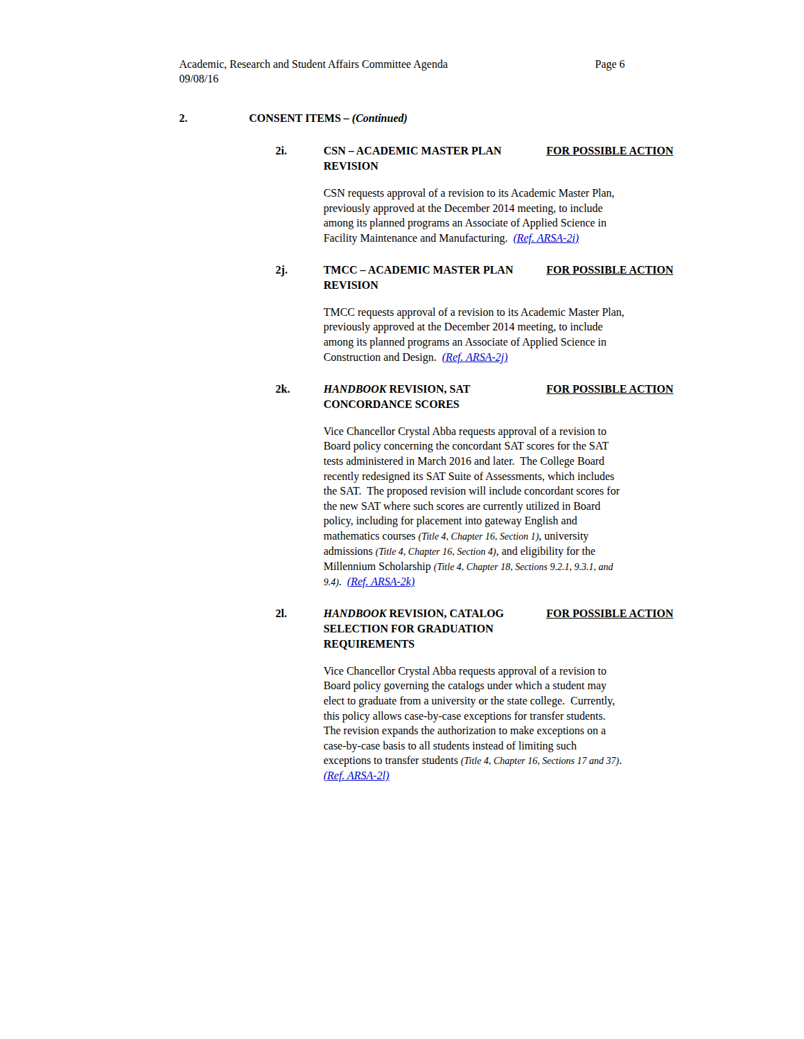Academic, Research and Student Affairs Committee Agenda
09/08/16
Page 6
2.
CONSENT ITEMS – (Continued)
2i.
CSN – ACADEMIC MASTER PLAN REVISION
FOR POSSIBLE ACTION
CSN requests approval of a revision to its Academic Master Plan, previously approved at the December 2014 meeting, to include among its planned programs an Associate of Applied Science in Facility Maintenance and Manufacturing. (Ref. ARSA-2i)
2j.
TMCC – ACADEMIC MASTER PLAN REVISION
FOR POSSIBLE ACTION
TMCC requests approval of a revision to its Academic Master Plan, previously approved at the December 2014 meeting, to include among its planned programs an Associate of Applied Science in Construction and Design. (Ref. ARSA-2j)
2k.
HANDBOOK REVISION, SAT CONCORDANCE SCORES
FOR POSSIBLE ACTION
Vice Chancellor Crystal Abba requests approval of a revision to Board policy concerning the concordant SAT scores for the SAT tests administered in March 2016 and later. The College Board recently redesigned its SAT Suite of Assessments, which includes the SAT. The proposed revision will include concordant scores for the new SAT where such scores are currently utilized in Board policy, including for placement into gateway English and mathematics courses (Title 4, Chapter 16, Section 1), university admissions (Title 4, Chapter 16, Section 4), and eligibility for the Millennium Scholarship (Title 4, Chapter 18, Sections 9.2.1, 9.3.1, and 9.4). (Ref. ARSA-2k)
2l.
HANDBOOK REVISION, CATALOG SELECTION FOR GRADUATION REQUIREMENTS
FOR POSSIBLE ACTION
Vice Chancellor Crystal Abba requests approval of a revision to Board policy governing the catalogs under which a student may elect to graduate from a university or the state college. Currently, this policy allows case-by-case exceptions for transfer students. The revision expands the authorization to make exceptions on a case-by-case basis to all students instead of limiting such exceptions to transfer students (Title 4, Chapter 16, Sections 17 and 37). (Ref. ARSA-2l)